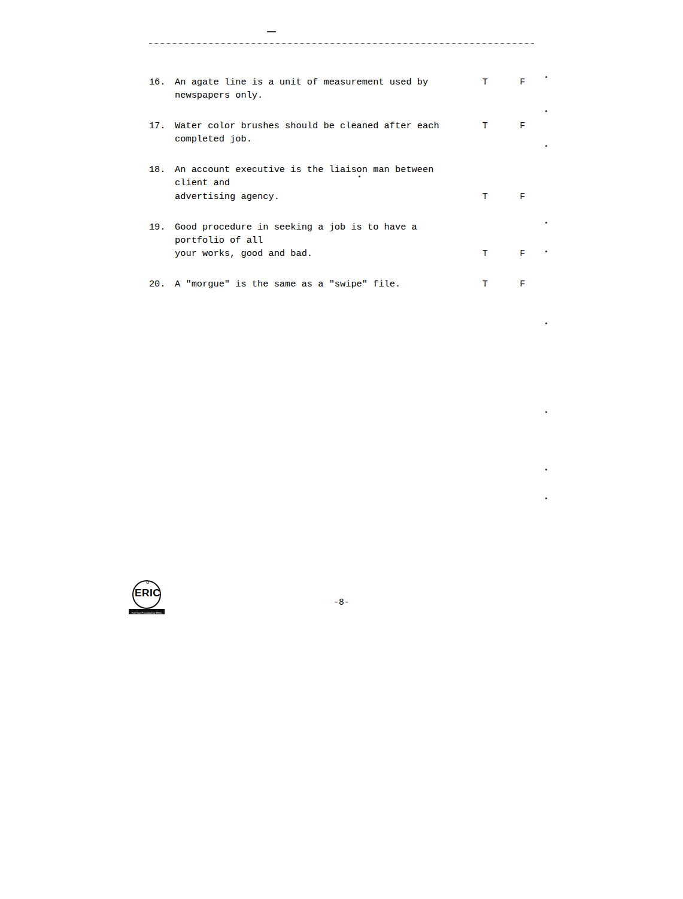16. An agate line is a unit of measurement used by newspapers only. TF
17. Water color brushes should be cleaned after each completed job. TF
18. An account executive is the liaison man between client and
advertising agency. TF
19. Good procedure in seeking a job is to have a portfolio of all
your works, good and bad. TF
20. A "morgue" is the same as a "swipe" file. TF
-8-
o
ERIC
Full Text Provided by ERIC